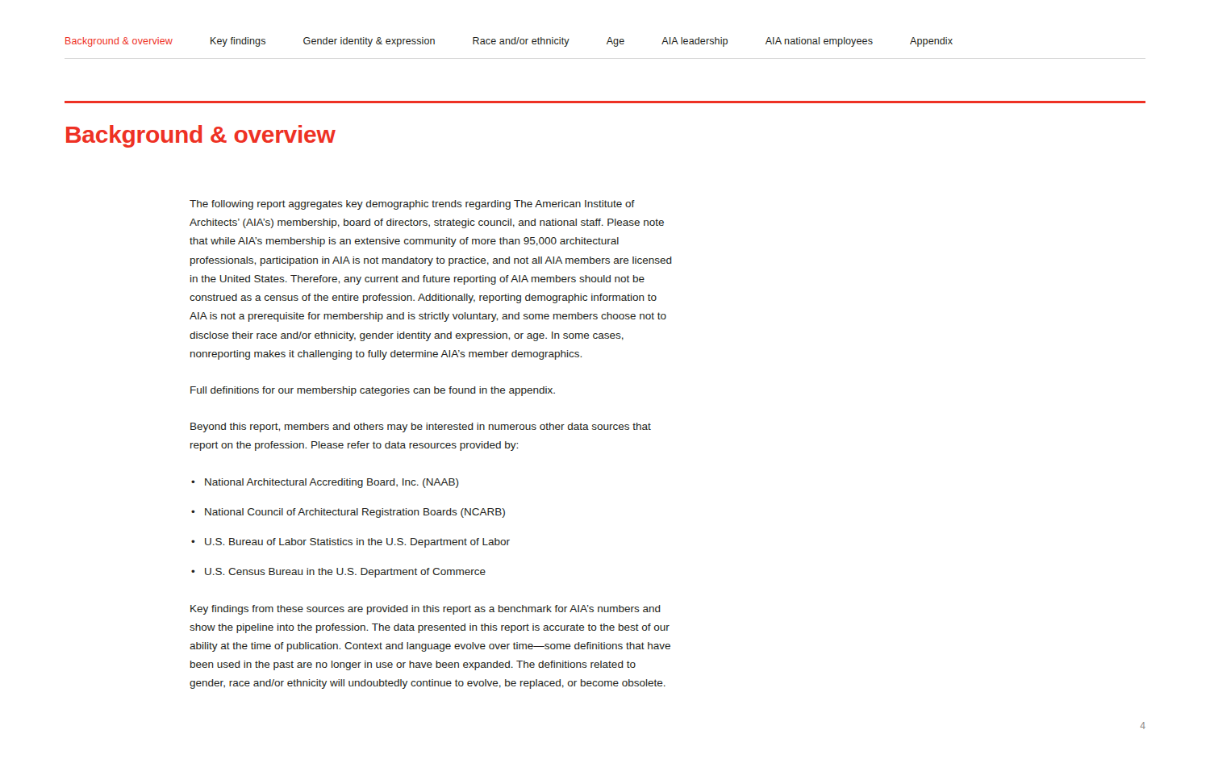Background & overview
Key findings
Gender identity & expression
Race and/or ethnicity
Age
AIA leadership
AIA national employees
Appendix
Background & overview
The following report aggregates key demographic trends regarding The American Institute of Architects’ (AIA’s) membership, board of directors, strategic council, and national staff. Please note that while AIA’s membership is an extensive community of more than 95,000 architectural professionals, participation in AIA is not mandatory to practice, and not all AIA members are licensed in the United States. Therefore, any current and future reporting of AIA members should not be construed as a census of the entire profession. Additionally, reporting demographic information to AIA is not a prerequisite for membership and is strictly voluntary, and some members choose not to disclose their race and/or ethnicity, gender identity and expression, or age. In some cases, nonreporting makes it challenging to fully determine AIA’s member demographics.
Full definitions for our membership categories can be found in the appendix.
Beyond this report, members and others may be interested in numerous other data sources that report on the profession. Please refer to data resources provided by:
National Architectural Accrediting Board, Inc. (NAAB)
National Council of Architectural Registration Boards (NCARB)
U.S. Bureau of Labor Statistics in the U.S. Department of Labor
U.S. Census Bureau in the U.S. Department of Commerce
Key findings from these sources are provided in this report as a benchmark for AIA’s numbers and show the pipeline into the profession. The data presented in this report is accurate to the best of our ability at the time of publication. Context and language evolve over time—some definitions that have been used in the past are no longer in use or have been expanded. The definitions related to gender, race and/or ethnicity will undoubtedly continue to evolve, be replaced, or become obsolete.
4